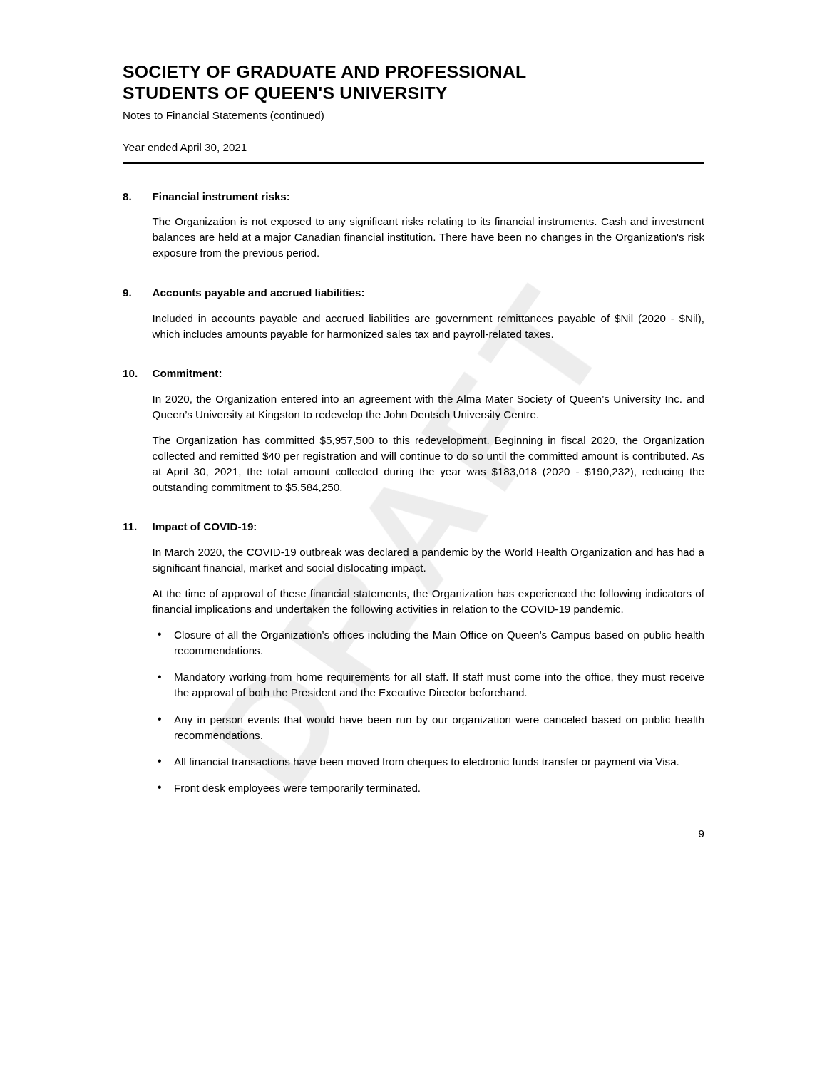DRAFT
SOCIETY OF GRADUATE AND PROFESSIONAL
STUDENTS OF QUEEN'S UNIVERSITY
Notes to Financial Statements (continued)
Year ended April 30, 2021
Financial instrument risks:
The Organization is not exposed to any significant risks relating to its financial instruments. Cash and investment balances are held at a major Canadian financial institution. There have been no changes in the Organization's risk exposure from the previous period.
Accounts payable and accrued liabilities:
Included in accounts payable and accrued liabilities are government remittances payable of $Nil (2020 - $Nil), which includes amounts payable for harmonized sales tax and payroll-related taxes.
Commitment:
In 2020, the Organization entered into an agreement with the Alma Mater Society of Queen’s University Inc. and Queen’s University at Kingston to redevelop the John Deutsch University Centre.
The Organization has committed $5,957,500 to this redevelopment. Beginning in fiscal 2020, the Organization collected and remitted $40 per registration and will continue to do so until the committed amount is contributed. As at April 30, 2021, the total amount collected during the year was $183,018 (2020 - $190,232), reducing the outstanding commitment to $5,584,250.
Impact of COVID-19:
In March 2020, the COVID-19 outbreak was declared a pandemic by the World Health Organization and has had a significant financial, market and social dislocating impact.
At the time of approval of these financial statements, the Organization has experienced the following indicators of financial implications and undertaken the following activities in relation to the COVID-19 pandemic.
Closure of all the Organization’s offices including the Main Office on Queen’s Campus based on public health recommendations.
Mandatory working from home requirements for all staff. If staff must come into the office, they must receive the approval of both the President and the Executive Director beforehand.
Any in person events that would have been run by our organization were canceled based on public health recommendations.
All financial transactions have been moved from cheques to electronic funds transfer or payment via Visa.
Front desk employees were temporarily terminated.
9